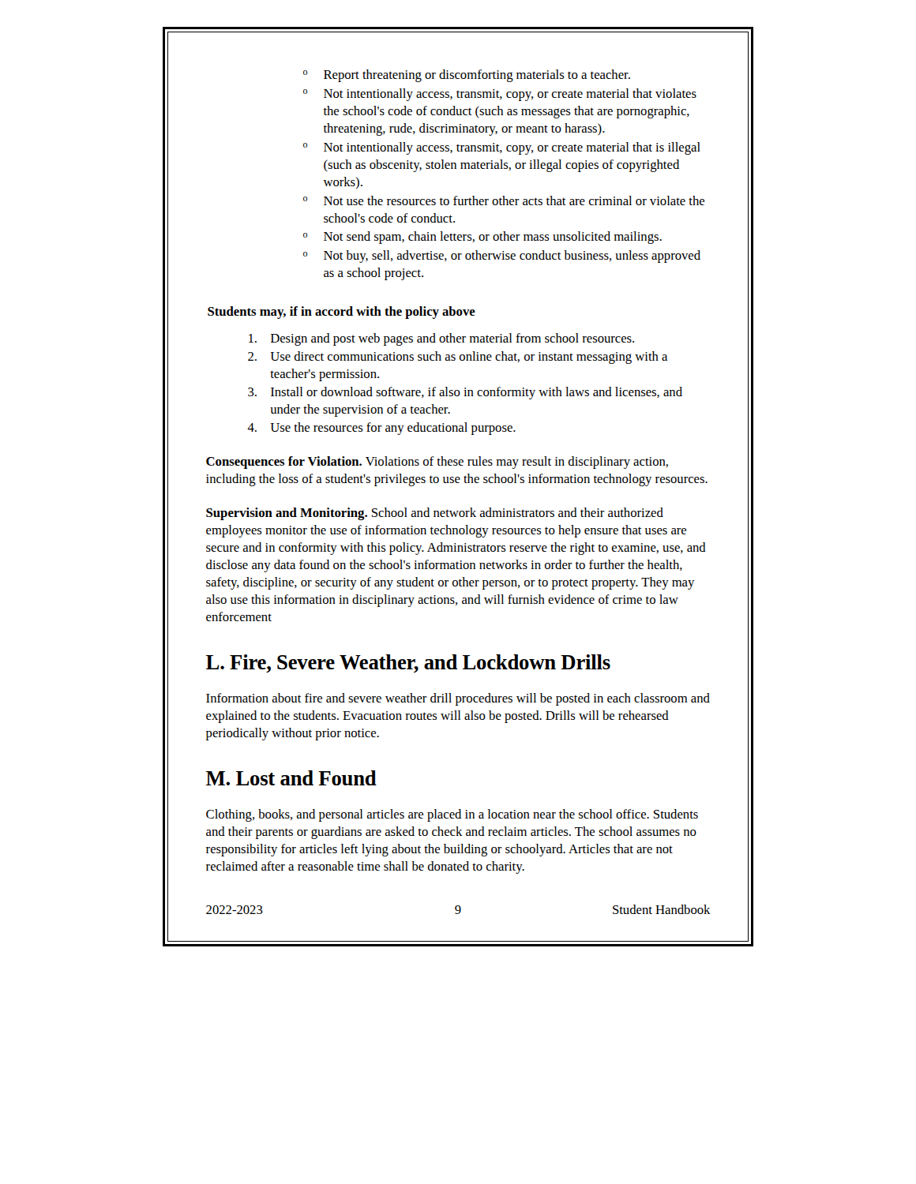Report threatening or discomforting materials to a teacher.
Not intentionally access, transmit, copy, or create material that violates the school's code of conduct (such as messages that are pornographic, threatening, rude, discriminatory, or meant to harass).
Not intentionally access, transmit, copy, or create material that is illegal (such as obscenity, stolen materials, or illegal copies of copyrighted works).
Not use the resources to further other acts that are criminal or violate the school's code of conduct.
Not send spam, chain letters, or other mass unsolicited mailings.
Not buy, sell, advertise, or otherwise conduct business, unless approved as a school project.
Students may, if in accord with the policy above
Design and post web pages and other material from school resources.
Use direct communications such as online chat, or instant messaging with a teacher's permission.
Install or download software, if also in conformity with laws and licenses, and under the supervision of a teacher.
Use the resources for any educational purpose.
Consequences for Violation. Violations of these rules may result in disciplinary action, including the loss of a student's privileges to use the school's information technology resources.
Supervision and Monitoring. School and network administrators and their authorized employees monitor the use of information technology resources to help ensure that uses are secure and in conformity with this policy. Administrators reserve the right to examine, use, and disclose any data found on the school's information networks in order to further the health, safety, discipline, or security of any student or other person, or to protect property. They may also use this information in disciplinary actions, and will furnish evidence of crime to law enforcement
L. Fire, Severe Weather, and Lockdown Drills
Information about fire and severe weather drill procedures will be posted in each classroom and explained to the students. Evacuation routes will also be posted. Drills will be rehearsed periodically without prior notice.
M. Lost and Found
Clothing, books, and personal articles are placed in a location near the school office. Students and their parents or guardians are asked to check and reclaim articles. The school assumes no responsibility for articles left lying about the building or schoolyard. Articles that are not reclaimed after a reasonable time shall be donated to charity.
2022-2023
9
Student Handbook